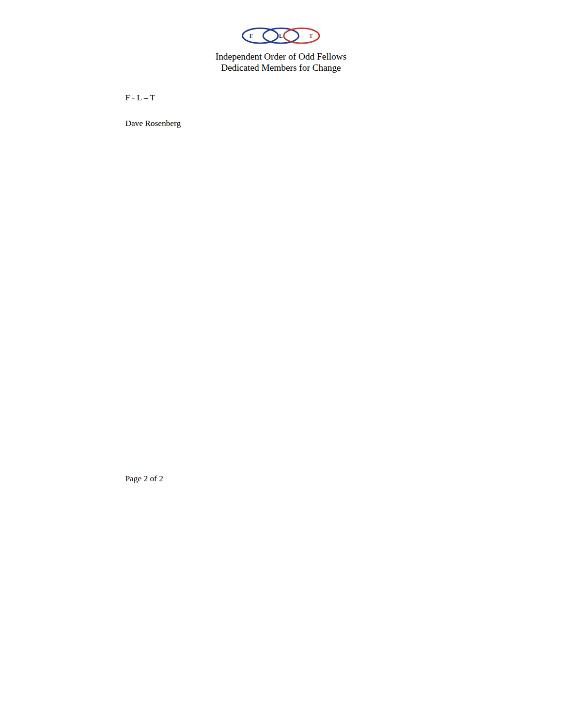F L T
Independent Order of Odd Fellows
Dedicated Members for Change
F - L – T
Dave Rosenberg
Page 2 of 2